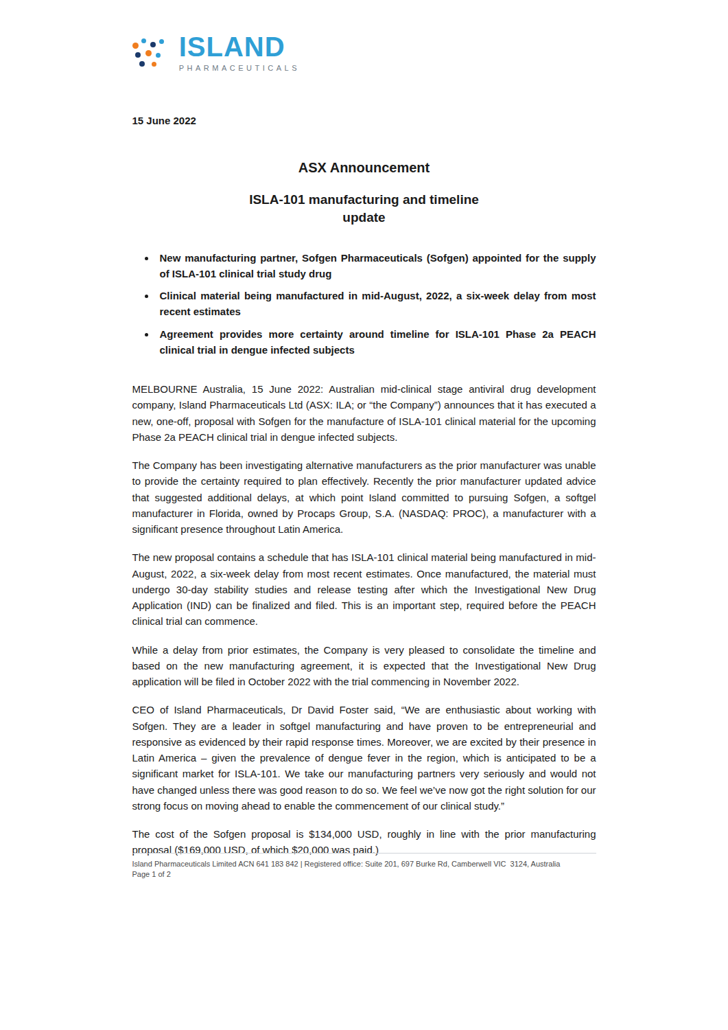ISLAND
PHARMACEUTICALS
15 June 2022
ASX Announcement
ISLA-101 manufacturing and timeline
update
New manufacturing partner, Sofgen Pharmaceuticals (Sofgen) appointed for the supply of ISLA-101 clinical trial study drug
Clinical material being manufactured in mid-August, 2022, a six-week delay from most recent estimates
Agreement provides more certainty around timeline for ISLA-101 Phase 2a PEACH clinical trial in dengue infected subjects
MELBOURNE Australia, 15 June 2022: Australian mid-clinical stage antiviral drug development company, Island Pharmaceuticals Ltd (ASX: ILA; or “the Company”) announces that it has executed a new, one-off, proposal with Sofgen for the manufacture of ISLA-101 clinical material for the upcoming Phase 2a PEACH clinical trial in dengue infected subjects.
The Company has been investigating alternative manufacturers as the prior manufacturer was unable to provide the certainty required to plan effectively. Recently the prior manufacturer updated advice that suggested additional delays, at which point Island committed to pursuing Sofgen, a softgel manufacturer in Florida, owned by Procaps Group, S.A. (NASDAQ: PROC), a manufacturer with a significant presence throughout Latin America.
The new proposal contains a schedule that has ISLA-101 clinical material being manufactured in mid-August, 2022, a six-week delay from most recent estimates. Once manufactured, the material must undergo 30-day stability studies and release testing after which the Investigational New Drug Application (IND) can be finalized and filed. This is an important step, required before the PEACH clinical trial can commence.
While a delay from prior estimates, the Company is very pleased to consolidate the timeline and based on the new manufacturing agreement, it is expected that the Investigational New Drug application will be filed in October 2022 with the trial commencing in November 2022.
CEO of Island Pharmaceuticals, Dr David Foster said, “We are enthusiastic about working with Sofgen. They are a leader in softgel manufacturing and have proven to be entrepreneurial and responsive as evidenced by their rapid response times. Moreover, we are excited by their presence in Latin America – given the prevalence of dengue fever in the region, which is anticipated to be a significant market for ISLA-101. We take our manufacturing partners very seriously and would not have changed unless there was good reason to do so. We feel we’ve now got the right solution for our strong focus on moving ahead to enable the commencement of our clinical study.”
The cost of the Sofgen proposal is $134,000 USD, roughly in line with the prior manufacturing proposal ($169,000 USD, of which $20,000 was paid.)
Island Pharmaceuticals Limited ACN 641 183 842 | Registered office: Suite 201, 697 Burke Rd, Camberwell VIC 3124, Australia
Page 1 of 2